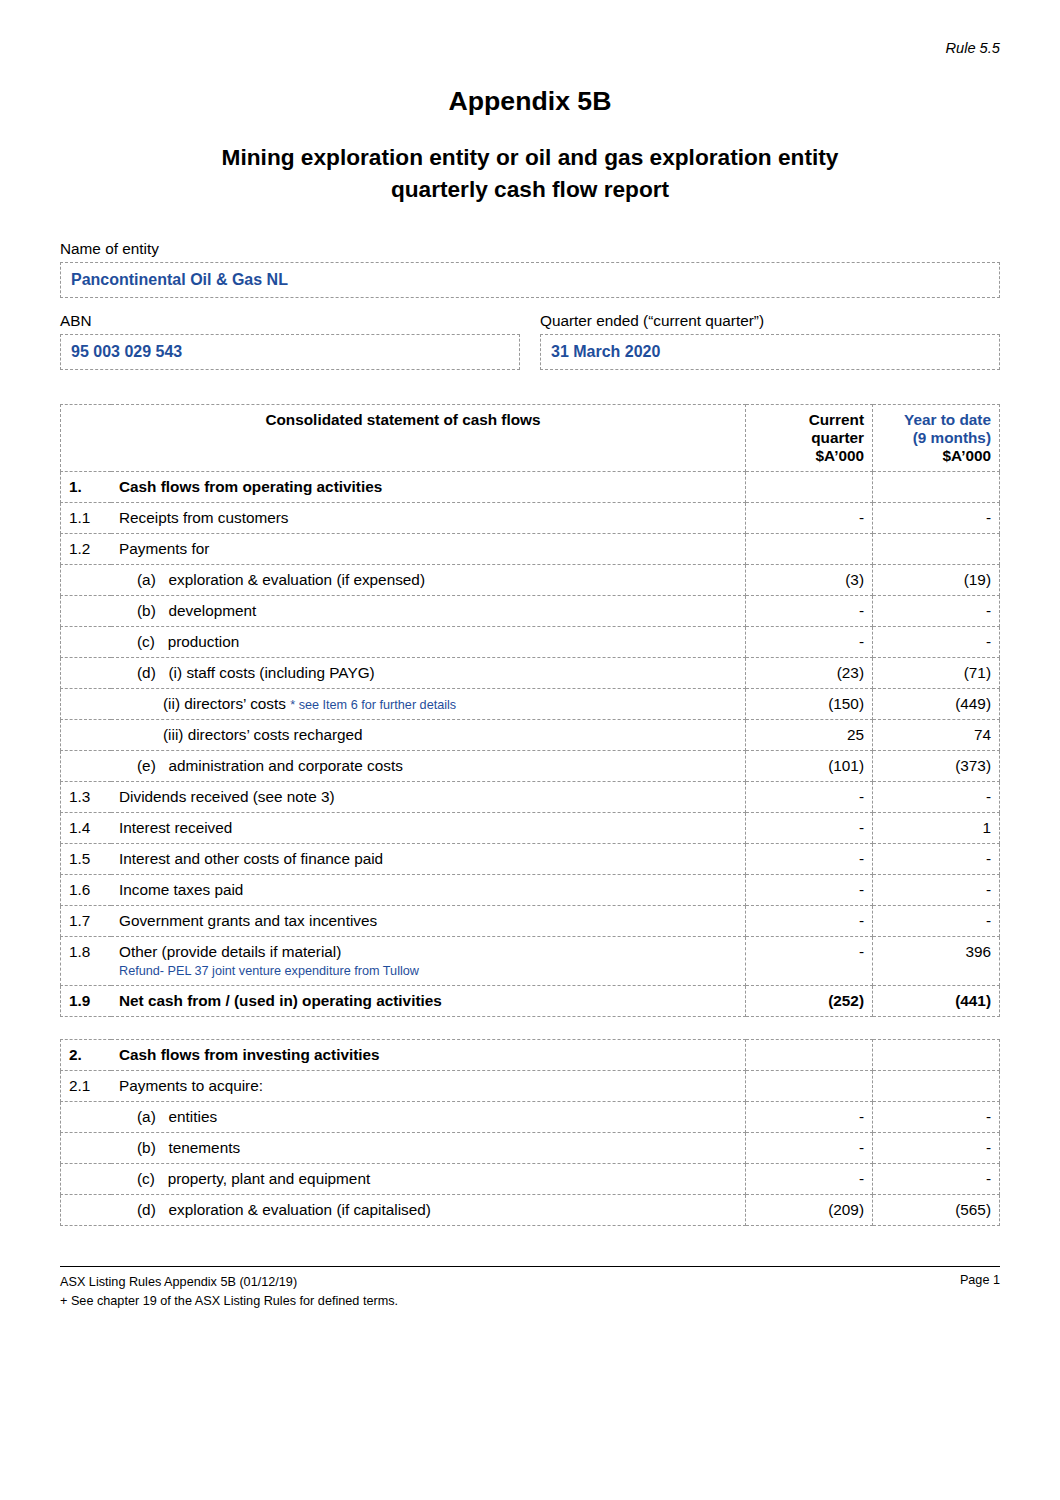Rule 5.5
Appendix 5B
Mining exploration entity or oil and gas exploration entity
quarterly cash flow report
Name of entity
Pancontinental Oil & Gas NL
ABN
95 003 029 543
Quarter ended (“current quarter”)
31 March 2020
| Consolidated statement of cash flows | Current quarter $A’000 | Year to date (9 months) $A’000 |
| --- | --- | --- |
| 1. | Cash flows from operating activities | | |
| 1.1 | Receipts from customers | - | - |
| 1.2 | Payments for | | |
| | (a) exploration & evaluation (if expensed) | (3) | (19) |
| | (b) development | - | - |
| | (c) production | - | - |
| | (d) (i) staff costs (including PAYG) | (23) | (71) |
| | (ii) directors’ costs * see Item 6 for further details | (150) | (449) |
| | (iii) directors’ costs recharged | 25 | 74 |
| | (e) administration and corporate costs | (101) | (373) |
| 1.3 | Dividends received (see note 3) | - | - |
| 1.4 | Interest received | - | 1 |
| 1.5 | Interest and other costs of finance paid | - | - |
| 1.6 | Income taxes paid | - | - |
| 1.7 | Government grants and tax incentives | - | - |
| 1.8 | Other (provide details if material) Refund- PEL 37 joint venture expenditure from Tullow | - | 396 |
| 1.9 | Net cash from / (used in) operating activities | (252) | (441) |
| 2. | Cash flows from investing activities | | |
| 2.1 | Payments to acquire: | | |
| | (a) entities | - | - |
| | (b) tenements | - | - |
| | (c) property, plant and equipment | - | - |
| | (d) exploration & evaluation (if capitalised) | (209) | (565) |
ASX Listing Rules Appendix 5B (01/12/19)
+ See chapter 19 of the ASX Listing Rules for defined terms.
Page 1